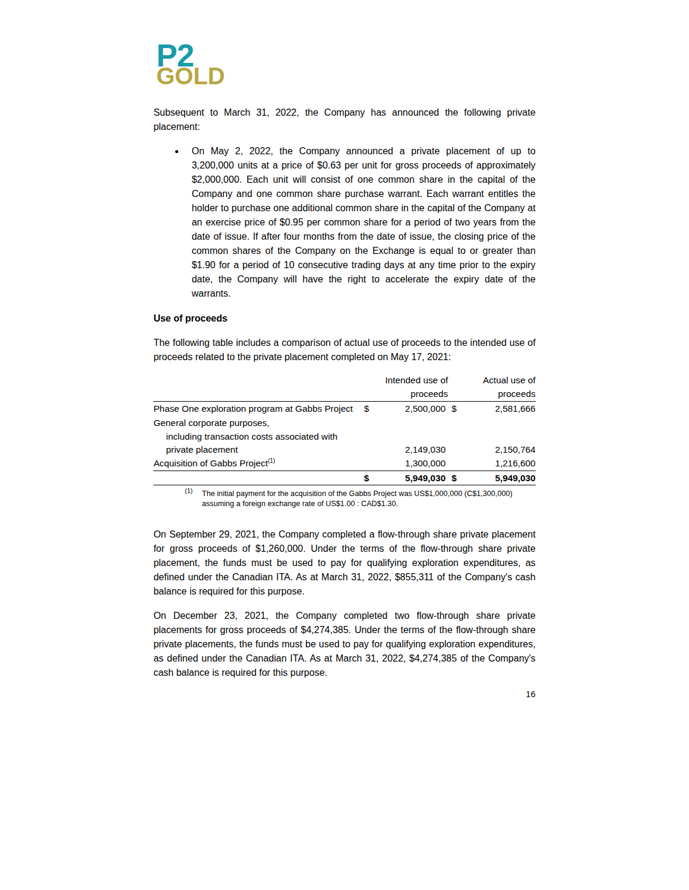P2 GOLD
Subsequent to March 31, 2022, the Company has announced the following private placement:
On May 2, 2022, the Company announced a private placement of up to 3,200,000 units at a price of $0.63 per unit for gross proceeds of approximately $2,000,000. Each unit will consist of one common share in the capital of the Company and one common share purchase warrant. Each warrant entitles the holder to purchase one additional common share in the capital of the Company at an exercise price of $0.95 per common share for a period of two years from the date of issue. If after four months from the date of issue, the closing price of the common shares of the Company on the Exchange is equal to or greater than $1.90 for a period of 10 consecutive trading days at any time prior to the expiry date, the Company will have the right to accelerate the expiry date of the warrants.
Use of proceeds
The following table includes a comparison of actual use of proceeds to the intended use of proceeds related to the private placement completed on May 17, 2021:
| | Intended use of | Actual use of |
| --- | --- | --- |
| | proceeds | proceeds |
| Phase One exploration program at Gabbs Project | $ | 2,500,000 | $ | 2,581,666 |
| General corporate purposes, | | | | |
| including transaction costs associated with private placement | | 2,149,030 | | 2,150,764 |
| Acquisition of Gabbs Project (1) | | 1,300,000 | | 1,216,600 |
| | $ | 5,949,030 | $ | 5,949,030 |
(1) The initial payment for the acquisition of the Gabbs Project was US$1,000,000 (C$1,300,000) assuming a foreign exchange rate of US$1.00 : CAD$1.30.
On September 29, 2021, the Company completed a flow-through share private placement for gross proceeds of $1,260,000. Under the terms of the flow-through share private placement, the funds must be used to pay for qualifying exploration expenditures, as defined under the Canadian ITA. As at March 31, 2022, $855,311 of the Company's cash balance is required for this purpose.
On December 23, 2021, the Company completed two flow-through share private placements for gross proceeds of $4,274,385. Under the terms of the flow-through share private placements, the funds must be used to pay for qualifying exploration expenditures, as defined under the Canadian ITA. As at March 31, 2022, $4,274,385 of the Company's cash balance is required for this purpose.
16